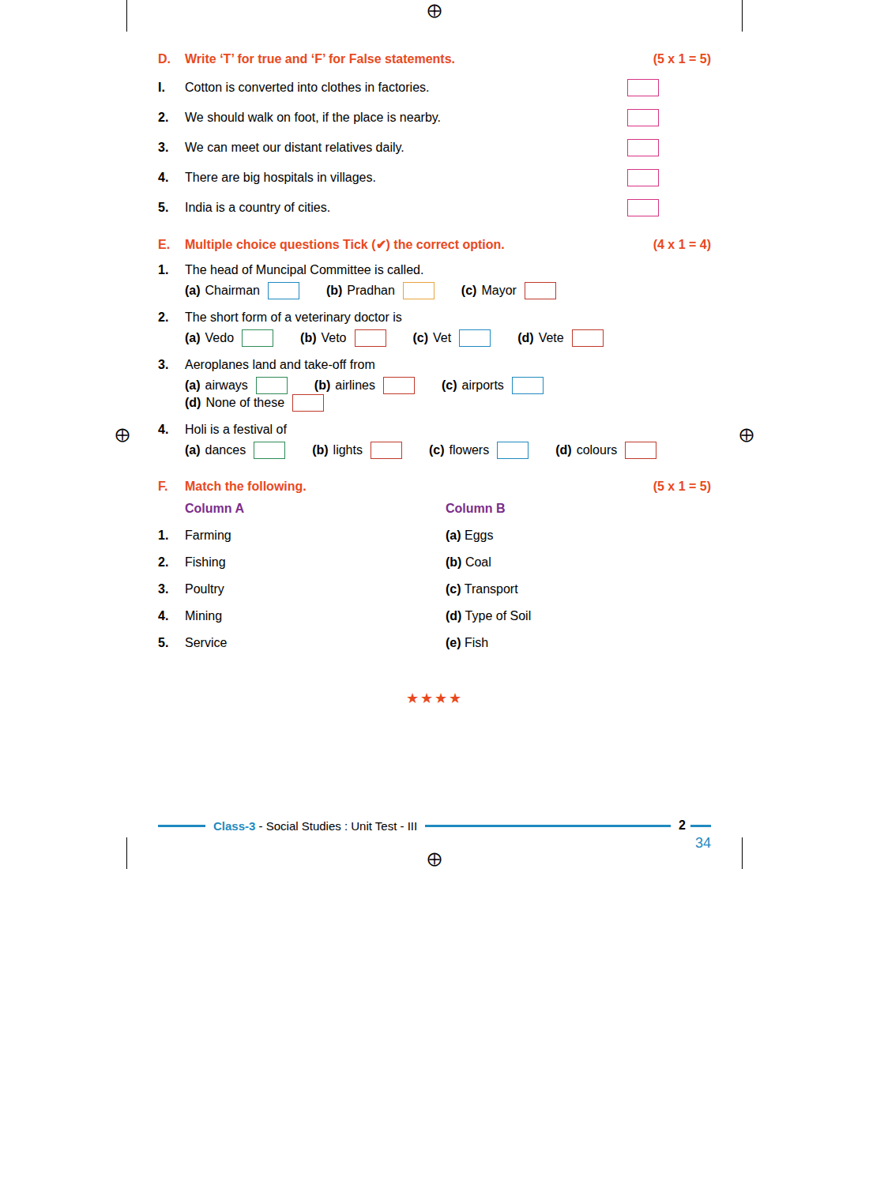⨁
⨁
⨁
⨁
D.
Write ‘T’ for true and ‘F’ for False statements.
(5 x 1 = 5)
I.
Cotton is converted into clothes in factories.
2.
We should walk on foot, if the place is nearby.
3.
We can meet our distant relatives daily.
4.
There are big hospitals in villages.
5.
India is a country of cities.
E.
Multiple choice questions Tick (✔) the correct option.
(4 x 1 = 4)
1.
The head of Muncipal Committee is called.
(a) Chairman
(b) Pradhan
(c) Mayor
2.
The short form of a veterinary doctor is
(a) Vedo
(b) Veto
(c) Vet
(d) Vete
3.
Aeroplanes land and take-off from
(a) airways
(b) airlines
(c) airports
(d) None of these
4.
Holi is a festival of
(a) dances
(b) lights
(c) flowers
(d) colours
F.
Match the following.
(5 x 1 = 5)
Column A
Column B
1.
Farming
(a) Eggs
2.
Fishing
(b) Coal
3.
Poultry
(c) Transport
4.
Mining
(d) Type of Soil
5.
Service
(e) Fish
★★★★
Class-3 - Social Studies : Unit Test - III
2
34